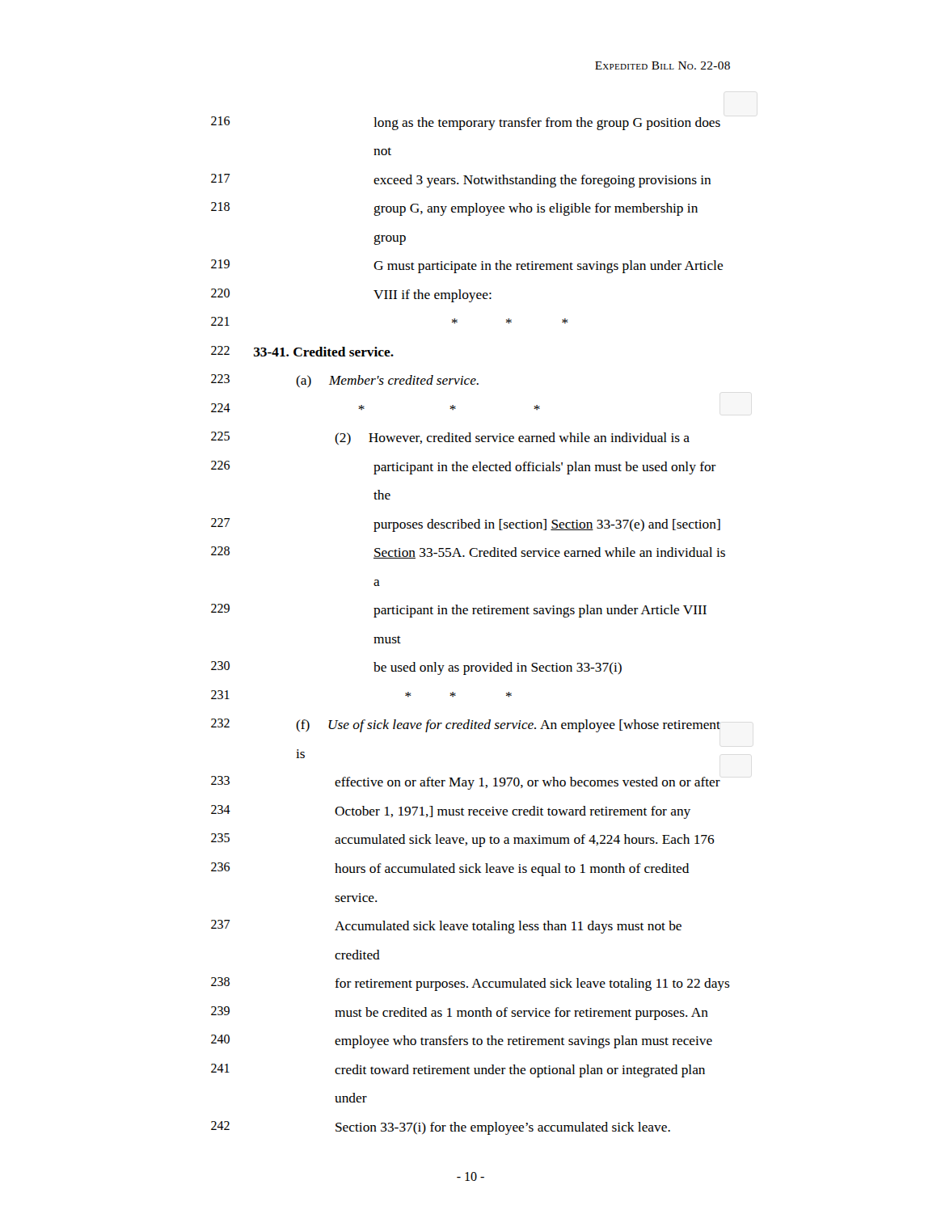Expedited Bill No. 22-08
| 216 | long as the temporary transfer from the group G position does not |
| 217 | exceed 3 years. Notwithstanding the foregoing provisions in |
| 218 | group G, any employee who is eligible for membership in group |
| 219 | G must participate in the retirement savings plan under Article |
| 220 | VIII if the employee: |
| 221 | * * * |
| 222 | 33-41. Credited service. |
| 223 | (a) Member's credited service. |
| 224 | * * * |
| 225 | (2) However, credited service earned while an individual is a |
| 226 | participant in the elected officials' plan must be used only for the |
| 227 | purposes described in [section] Section 33-37(e) and [section] |
| 228 | Section 33-55A. Credited service earned while an individual is a |
| 229 | participant in the retirement savings plan under Article VIII must |
| 230 | be used only as provided in Section 33-37(i) |
| 231 | * * * |
| 232 | (f) Use of sick leave for credited service. An employee [whose retirement is |
| 233 | effective on or after May 1, 1970, or who becomes vested on or after |
| 234 | October 1, 1971,] must receive credit toward retirement for any |
| 235 | accumulated sick leave, up to a maximum of 4,224 hours. Each 176 |
| 236 | hours of accumulated sick leave is equal to 1 month of credited service. |
| 237 | Accumulated sick leave totaling less than 11 days must not be credited |
| 238 | for retirement purposes. Accumulated sick leave totaling 11 to 22 days |
| 239 | must be credited as 1 month of service for retirement purposes. An |
| 240 | employee who transfers to the retirement savings plan must receive |
| 241 | credit toward retirement under the optional plan or integrated plan under |
| 242 | Section 33-37(i) for the employee’s accumulated sick leave. |
- 10 -